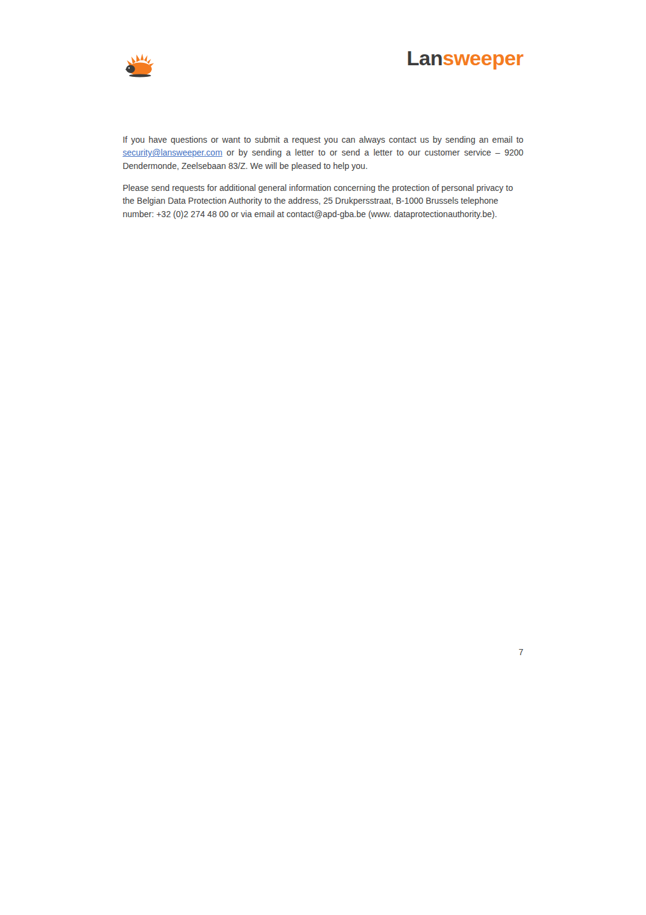Lan sweeper
If you have questions or want to submit a request you can always contact us by sending an email to security@lansweeper.com or by sending a letter to or send a letter to our customer service – 9200 Dendermonde, Zeelsebaan 83/Z. We will be pleased to help you.
Please send requests for additional general information concerning the protection of personal privacy to the Belgian Data Protection Authority to the address, 25 Drukpersstraat, B-1000 Brussels telephone number: +32 (0)2 274 48 00 or via email at contact@apd-gba.be (www. dataprotectionauthority.be).
7